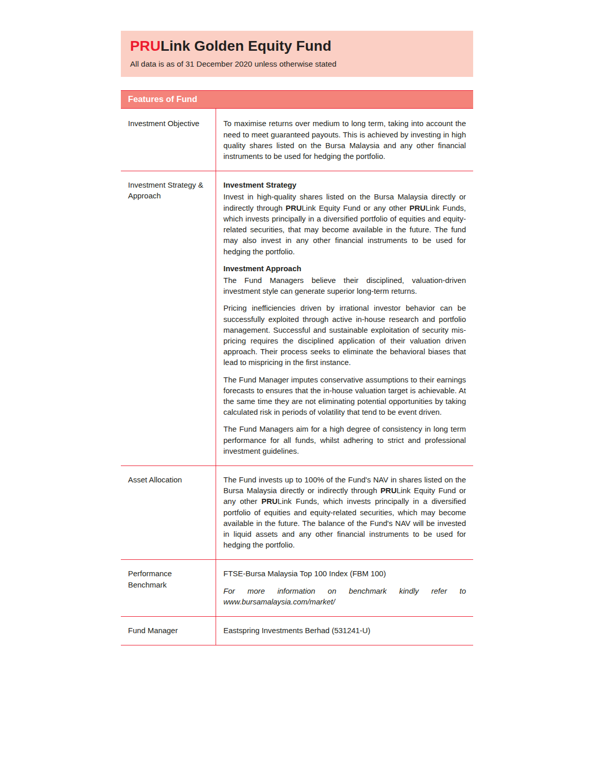PRULink Golden Equity Fund
All data is as of 31 December 2020 unless otherwise stated
Features of Fund
| Investment Objective | To maximise returns over medium to long term, taking into account the need to meet guaranteed payouts. This is achieved by investing in high quality shares listed on the Bursa Malaysia and any other financial instruments to be used for hedging the portfolio. |
| Investment Strategy & Approach | Investment Strategy Invest in high-quality shares listed on the Bursa Malaysia directly or indirectly through PRU Link Equity Fund or any other PRU Link Funds, which invests principally in a diversified portfolio of equities and equity-related securities, that may become available in the future. The fund may also invest in any other financial instruments to be used for hedging the portfolio. Investment Approach The Fund Managers believe their disciplined, valuation-driven investment style can generate superior long-term returns. Pricing inefficiencies driven by irrational investor behavior can be successfully exploited through active in-house research and portfolio management. Successful and sustainable exploitation of security mis-pricing requires the disciplined application of their valuation driven approach. Their process seeks to eliminate the behavioral biases that lead to mispricing in the first instance. The Fund Manager imputes conservative assumptions to their earnings forecasts to ensures that the in-house valuation target is achievable. At the same time they are not eliminating potential opportunities by taking calculated risk in periods of volatility that tend to be event driven. The Fund Managers aim for a high degree of consistency in long term performance for all funds, whilst adhering to strict and professional investment guidelines. |
| Asset Allocation | The Fund invests up to 100% of the Fund's NAV in shares listed on the Bursa Malaysia directly or indirectly through PRU Link Equity Fund or any other PRU Link Funds, which invests principally in a diversified portfolio of equities and equity-related securities, which may become available in the future. The balance of the Fund's NAV will be invested in liquid assets and any other financial instruments to be used for hedging the portfolio. |
| Performance Benchmark | FTSE-Bursa Malaysia Top 100 Index (FBM 100) For more information on benchmark kindly refer to www.bursamalaysia.com/market/ |
| Fund Manager | Eastspring Investments Berhad (531241-U) |